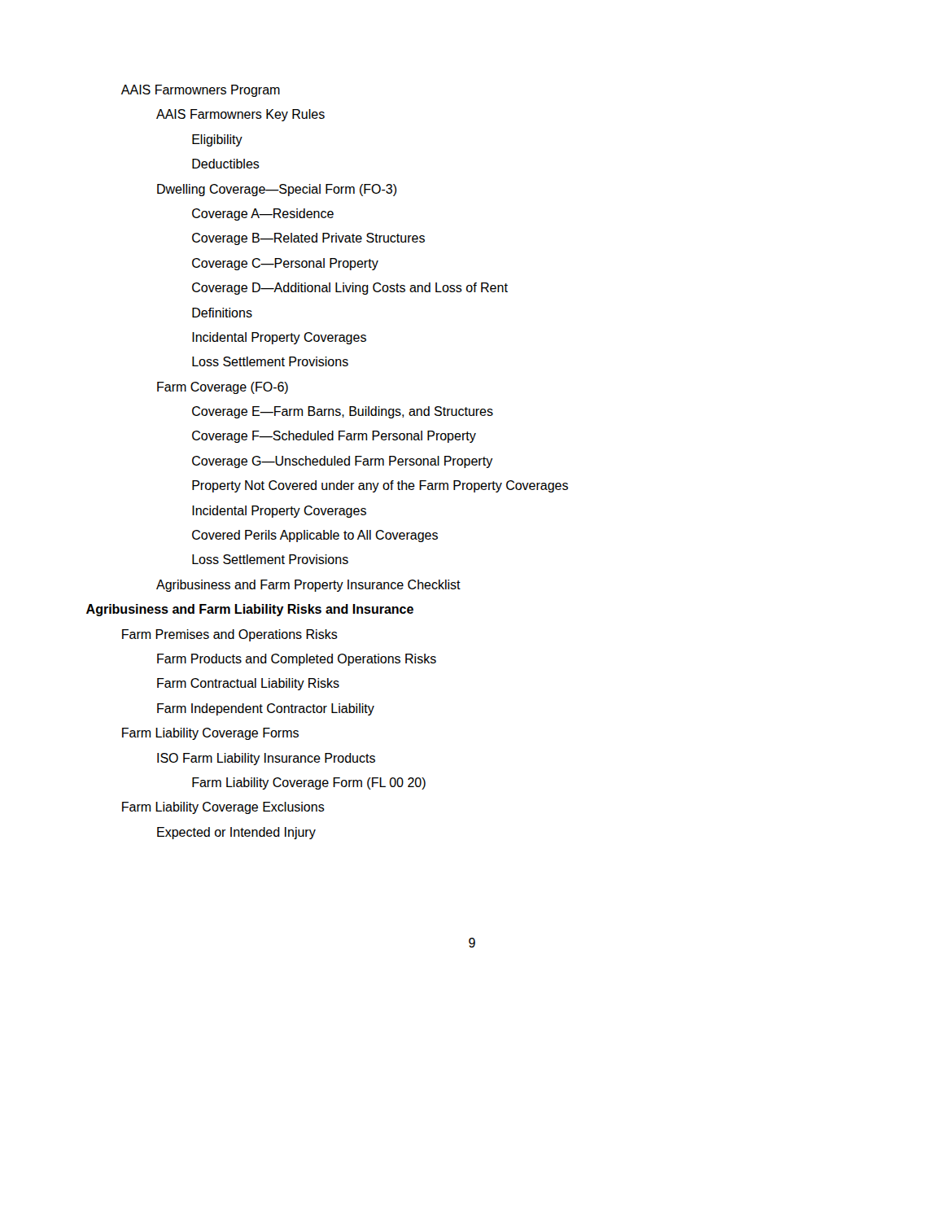AAIS Farmowners Program
AAIS Farmowners Key Rules
Eligibility
Deductibles
Dwelling Coverage—Special Form (FO-3)
Coverage A—Residence
Coverage B—Related Private Structures
Coverage C—Personal Property
Coverage D—Additional Living Costs and Loss of Rent
Definitions
Incidental Property Coverages
Loss Settlement Provisions
Farm Coverage (FO-6)
Coverage E—Farm Barns, Buildings, and Structures
Coverage F—Scheduled Farm Personal Property
Coverage G—Unscheduled Farm Personal Property
Property Not Covered under any of the Farm Property Coverages
Incidental Property Coverages
Covered Perils Applicable to All Coverages
Loss Settlement Provisions
Agribusiness and Farm Property Insurance Checklist
Agribusiness and Farm Liability Risks and Insurance
Farm Premises and Operations Risks
Farm Products and Completed Operations Risks
Farm Contractual Liability Risks
Farm Independent Contractor Liability
Farm Liability Coverage Forms
ISO Farm Liability Insurance Products
Farm Liability Coverage Form (FL 00 20)
Farm Liability Coverage Exclusions
Expected or Intended Injury
9